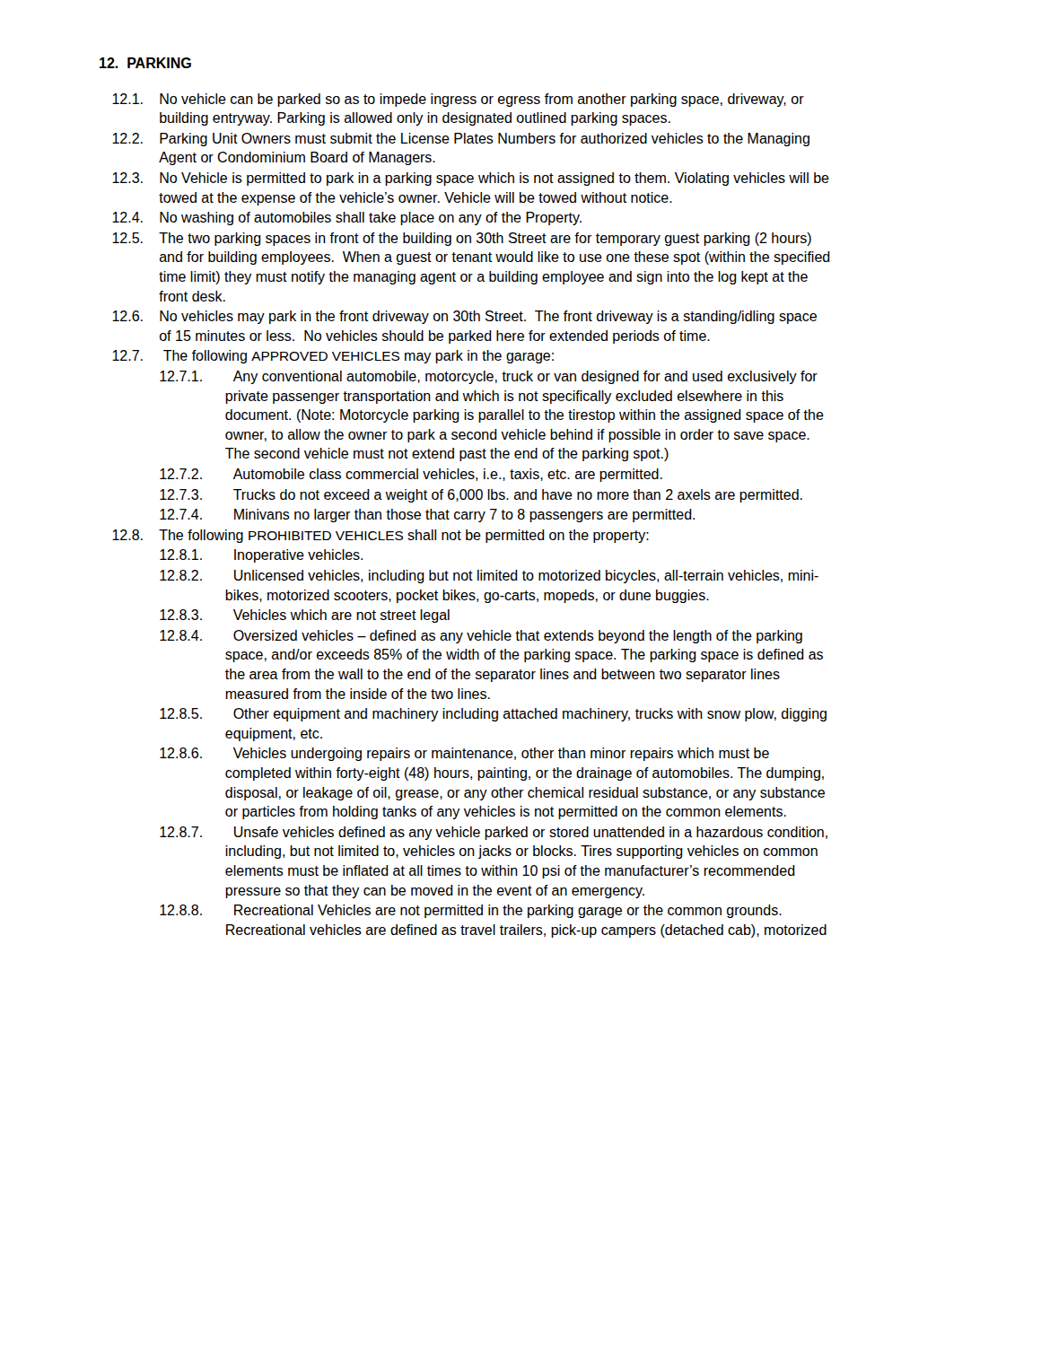12. PARKING
12.1. No vehicle can be parked so as to impede ingress or egress from another parking space, driveway, or building entryway. Parking is allowed only in designated outlined parking spaces.
12.2. Parking Unit Owners must submit the License Plates Numbers for authorized vehicles to the Managing Agent or Condominium Board of Managers.
12.3. No Vehicle is permitted to park in a parking space which is not assigned to them. Violating vehicles will be towed at the expense of the vehicle’s owner. Vehicle will be towed without notice.
12.4. No washing of automobiles shall take place on any of the Property.
12.5. The two parking spaces in front of the building on 30th Street are for temporary guest parking (2 hours) and for building employees. When a guest or tenant would like to use one these spot (within the specified time limit) they must notify the managing agent or a building employee and sign into the log kept at the front desk.
12.6. No vehicles may park in the front driveway on 30th Street. The front driveway is a standing/idling space of 15 minutes or less. No vehicles should be parked here for extended periods of time.
12.7. The following APPROVED VEHICLES may park in the garage:
12.7.1. Any conventional automobile, motorcycle, truck or van designed for and used exclusively for private passenger transportation and which is not specifically excluded elsewhere in this document. (Note: Motorcycle parking is parallel to the tirestop within the assigned space of the owner, to allow the owner to park a second vehicle behind if possible in order to save space. The second vehicle must not extend past the end of the parking spot.)
12.7.2. Automobile class commercial vehicles, i.e., taxis, etc. are permitted.
12.7.3. Trucks do not exceed a weight of 6,000 lbs. and have no more than 2 axels are permitted.
12.7.4. Minivans no larger than those that carry 7 to 8 passengers are permitted.
12.8. The following PROHIBITED VEHICLES shall not be permitted on the property:
12.8.1. Inoperative vehicles.
12.8.2. Unlicensed vehicles, including but not limited to motorized bicycles, all-terrain vehicles, mini-bikes, motorized scooters, pocket bikes, go-carts, mopeds, or dune buggies.
12.8.3. Vehicles which are not street legal
12.8.4. Oversized vehicles – defined as any vehicle that extends beyond the length of the parking space, and/or exceeds 85% of the width of the parking space. The parking space is defined as the area from the wall to the end of the separator lines and between two separator lines measured from the inside of the two lines.
12.8.5. Other equipment and machinery including attached machinery, trucks with snow plow, digging equipment, etc.
12.8.6. Vehicles undergoing repairs or maintenance, other than minor repairs which must be completed within forty-eight (48) hours, painting, or the drainage of automobiles. The dumping, disposal, or leakage of oil, grease, or any other chemical residual substance, or any substance or particles from holding tanks of any vehicles is not permitted on the common elements.
12.8.7. Unsafe vehicles defined as any vehicle parked or stored unattended in a hazardous condition, including, but not limited to, vehicles on jacks or blocks. Tires supporting vehicles on common elements must be inflated at all times to within 10 psi of the manufacturer’s recommended pressure so that they can be moved in the event of an emergency.
12.8.8. Recreational Vehicles are not permitted in the parking garage or the common grounds. Recreational vehicles are defined as travel trailers, pick-up campers (detached cab), motorized